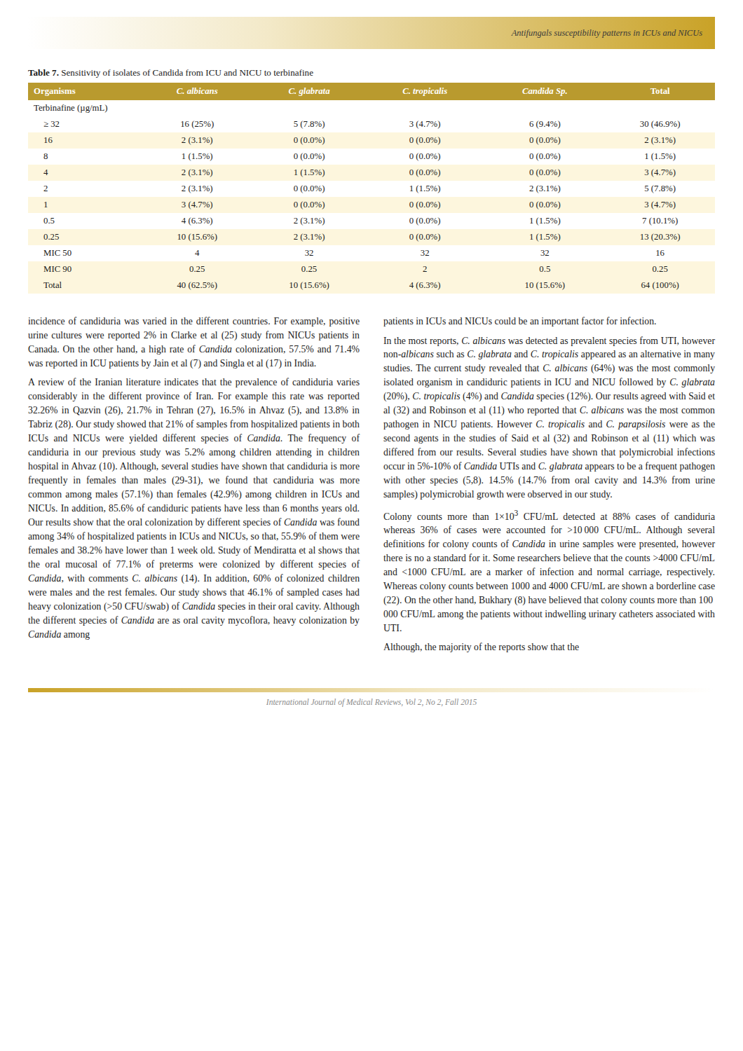Antifungals susceptibility patterns in ICUs and NICUs
Table 7. Sensitivity of isolates of Candida from ICU and NICU to terbinafine
| Organisms | C. albicans | C. glabrata | C. tropicalis | Candida Sp. | Total |
| --- | --- | --- | --- | --- | --- |
| Terbinafine (µg/mL) |
| ≥ 32 | 16 (25%) | 5 (7.8%) | 3 (4.7%) | 6 (9.4%) | 30 (46.9%) |
| 16 | 2 (3.1%) | 0 (0.0%) | 0 (0.0%) | 0 (0.0%) | 2 (3.1%) |
| 8 | 1 (1.5%) | 0 (0.0%) | 0 (0.0%) | 0 (0.0%) | 1 (1.5%) |
| 4 | 2 (3.1%) | 1 (1.5%) | 0 (0.0%) | 0 (0.0%) | 3 (4.7%) |
| 2 | 2 (3.1%) | 0 (0.0%) | 1 (1.5%) | 2 (3.1%) | 5 (7.8%) |
| 1 | 3 (4.7%) | 0 (0.0%) | 0 (0.0%) | 0 (0.0%) | 3 (4.7%) |
| 0.5 | 4 (6.3%) | 2 (3.1%) | 0 (0.0%) | 1 (1.5%) | 7 (10.1%) |
| 0.25 | 10 (15.6%) | 2 (3.1%) | 0 (0.0%) | 1 (1.5%) | 13 (20.3%) |
| MIC 50 | 4 | 32 | 32 | 32 | 16 |
| MIC 90 | 0.25 | 0.25 | 2 | 0.5 | 0.25 |
| Total | 40 (62.5%) | 10 (15.6%) | 4 (6.3%) | 10 (15.6%) | 64 (100%) |
incidence of candiduria was varied in the different countries. For example, positive urine cultures were reported 2% in Clarke et al (25) study from NICUs patients in Canada. On the other hand, a high rate of Candida colonization, 57.5% and 71.4% was reported in ICU patients by Jain et al (7) and Singla et al (17) in India.
A review of the Iranian literature indicates that the prevalence of candiduria varies considerably in the different province of Iran. For example this rate was reported 32.26% in Qazvin (26), 21.7% in Tehran (27), 16.5% in Ahvaz (5), and 13.8% in Tabriz (28). Our study showed that 21% of samples from hospitalized patients in both ICUs and NICUs were yielded different species of Candida. The frequency of candiduria in our previous study was 5.2% among children attending in children hospital in Ahvaz (10). Although, several studies have shown that candiduria is more frequently in females than males (29-31), we found that candiduria was more common among males (57.1%) than females (42.9%) among children in ICUs and NICUs. In addition, 85.6% of candiduric patients have less than 6 months years old. Our results show that the oral colonization by different species of Candida was found among 34% of hospitalized patients in ICUs and NICUs, so that, 55.9% of them were females and 38.2% have lower than 1 week old. Study of Mendiratta et al shows that the oral mucosal of 77.1% of preterms were colonized by different species of Candida, with comments C. albicans (14). In addition, 60% of colonized children were males and the rest females. Our study shows that 46.1% of sampled cases had heavy colonization (>50 CFU/swab) of Candida species in their oral cavity. Although the different species of Candida are as oral cavity mycoflora, heavy colonization by Candida among
patients in ICUs and NICUs could be an important factor for infection.
In the most reports, C. albicans was detected as prevalent species from UTI, however non-albicans such as C. glabrata and C. tropicalis appeared as an alternative in many studies. The current study revealed that C. albicans (64%) was the most commonly isolated organism in candiduric patients in ICU and NICU followed by C. glabrata (20%), C. tropicalis (4%) and Candida species (12%). Our results agreed with Said et al (32) and Robinson et al (11) who reported that C. albicans was the most common pathogen in NICU patients. However C. tropicalis and C. parapsilosis were as the second agents in the studies of Said et al (32) and Robinson et al (11) which was differed from our results. Several studies have shown that polymicrobial infections occur in 5%-10% of Candida UTIs and C. glabrata appears to be a frequent pathogen with other species (5,8). 14.5% (14.7% from oral cavity and 14.3% from urine samples) polymicrobial growth were observed in our study.
Colony counts more than 1×103 CFU/mL detected at 88% cases of candiduria whereas 36% of cases were accounted for >10 000 CFU/mL. Although several definitions for colony counts of Candida in urine samples were presented, however there is no a standard for it. Some researchers believe that the counts >4000 CFU/mL and <1000 CFU/mL are a marker of infection and normal carriage, respectively. Whereas colony counts between 1000 and 4000 CFU/mL are shown a borderline case (22). On the other hand, Bukhary (8) have believed that colony counts more than 100 000 CFU/mL among the patients without indwelling urinary catheters associated with UTI.
Although, the majority of the reports show that the
International Journal of Medical Reviews, Vol 2, No 2, Fall 2015